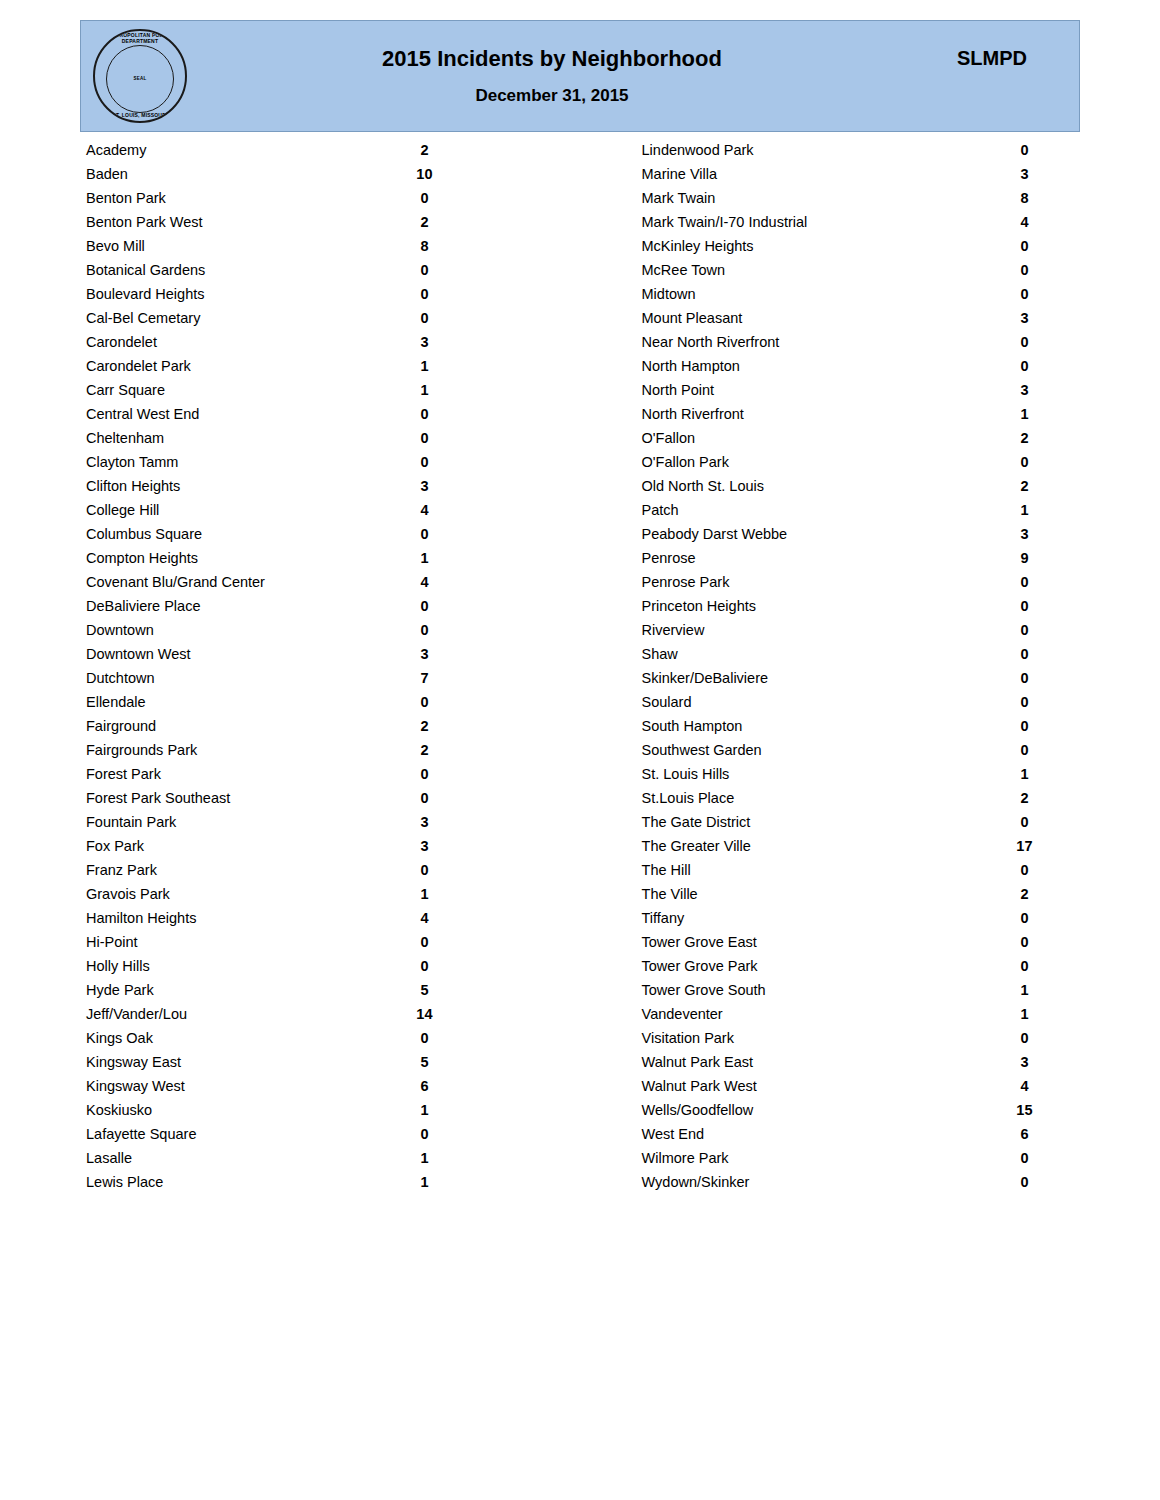METROPOLITAN POLICE DEPARTMENT
SEAL
ST. LOUIS, MISSOURI
2015 Incidents by Neighborhood
December 31, 2015
SLMPD
| Academy | 2 | | Lindenwood Park | 0 |
| Baden | 10 | | Marine Villa | 3 |
| Benton Park | 0 | | Mark Twain | 8 |
| Benton Park West | 2 | | Mark Twain/I-70 Industrial | 4 |
| Bevo Mill | 8 | | McKinley Heights | 0 |
| Botanical Gardens | 0 | | McRee Town | 0 |
| Boulevard Heights | 0 | | Midtown | 0 |
| Cal-Bel Cemetary | 0 | | Mount Pleasant | 3 |
| Carondelet | 3 | | Near North Riverfront | 0 |
| Carondelet Park | 1 | | North Hampton | 0 |
| Carr Square | 1 | | North Point | 3 |
| Central West End | 0 | | North Riverfront | 1 |
| Cheltenham | 0 | | O'Fallon | 2 |
| Clayton Tamm | 0 | | O'Fallon Park | 0 |
| Clifton Heights | 3 | | Old North St. Louis | 2 |
| College Hill | 4 | | Patch | 1 |
| Columbus Square | 0 | | Peabody Darst Webbe | 3 |
| Compton Heights | 1 | | Penrose | 9 |
| Covenant Blu/Grand Center | 4 | | Penrose Park | 0 |
| DeBaliviere Place | 0 | | Princeton Heights | 0 |
| Downtown | 0 | | Riverview | 0 |
| Downtown West | 3 | | Shaw | 0 |
| Dutchtown | 7 | | Skinker/DeBaliviere | 0 |
| Ellendale | 0 | | Soulard | 0 |
| Fairground | 2 | | South Hampton | 0 |
| Fairgrounds Park | 2 | | Southwest Garden | 0 |
| Forest Park | 0 | | St. Louis Hills | 1 |
| Forest Park Southeast | 0 | | St.Louis Place | 2 |
| Fountain Park | 3 | | The Gate District | 0 |
| Fox Park | 3 | | The Greater Ville | 17 |
| Franz Park | 0 | | The Hill | 0 |
| Gravois Park | 1 | | The Ville | 2 |
| Hamilton Heights | 4 | | Tiffany | 0 |
| Hi-Point | 0 | | Tower Grove East | 0 |
| Holly Hills | 0 | | Tower Grove Park | 0 |
| Hyde Park | 5 | | Tower Grove South | 1 |
| Jeff/Vander/Lou | 14 | | Vandeventer | 1 |
| Kings Oak | 0 | | Visitation Park | 0 |
| Kingsway East | 5 | | Walnut Park East | 3 |
| Kingsway West | 6 | | Walnut Park West | 4 |
| Koskiusko | 1 | | Wells/Goodfellow | 15 |
| Lafayette Square | 0 | | West End | 6 |
| Lasalle | 1 | | Wilmore Park | 0 |
| Lewis Place | 1 | | Wydown/Skinker | 0 |